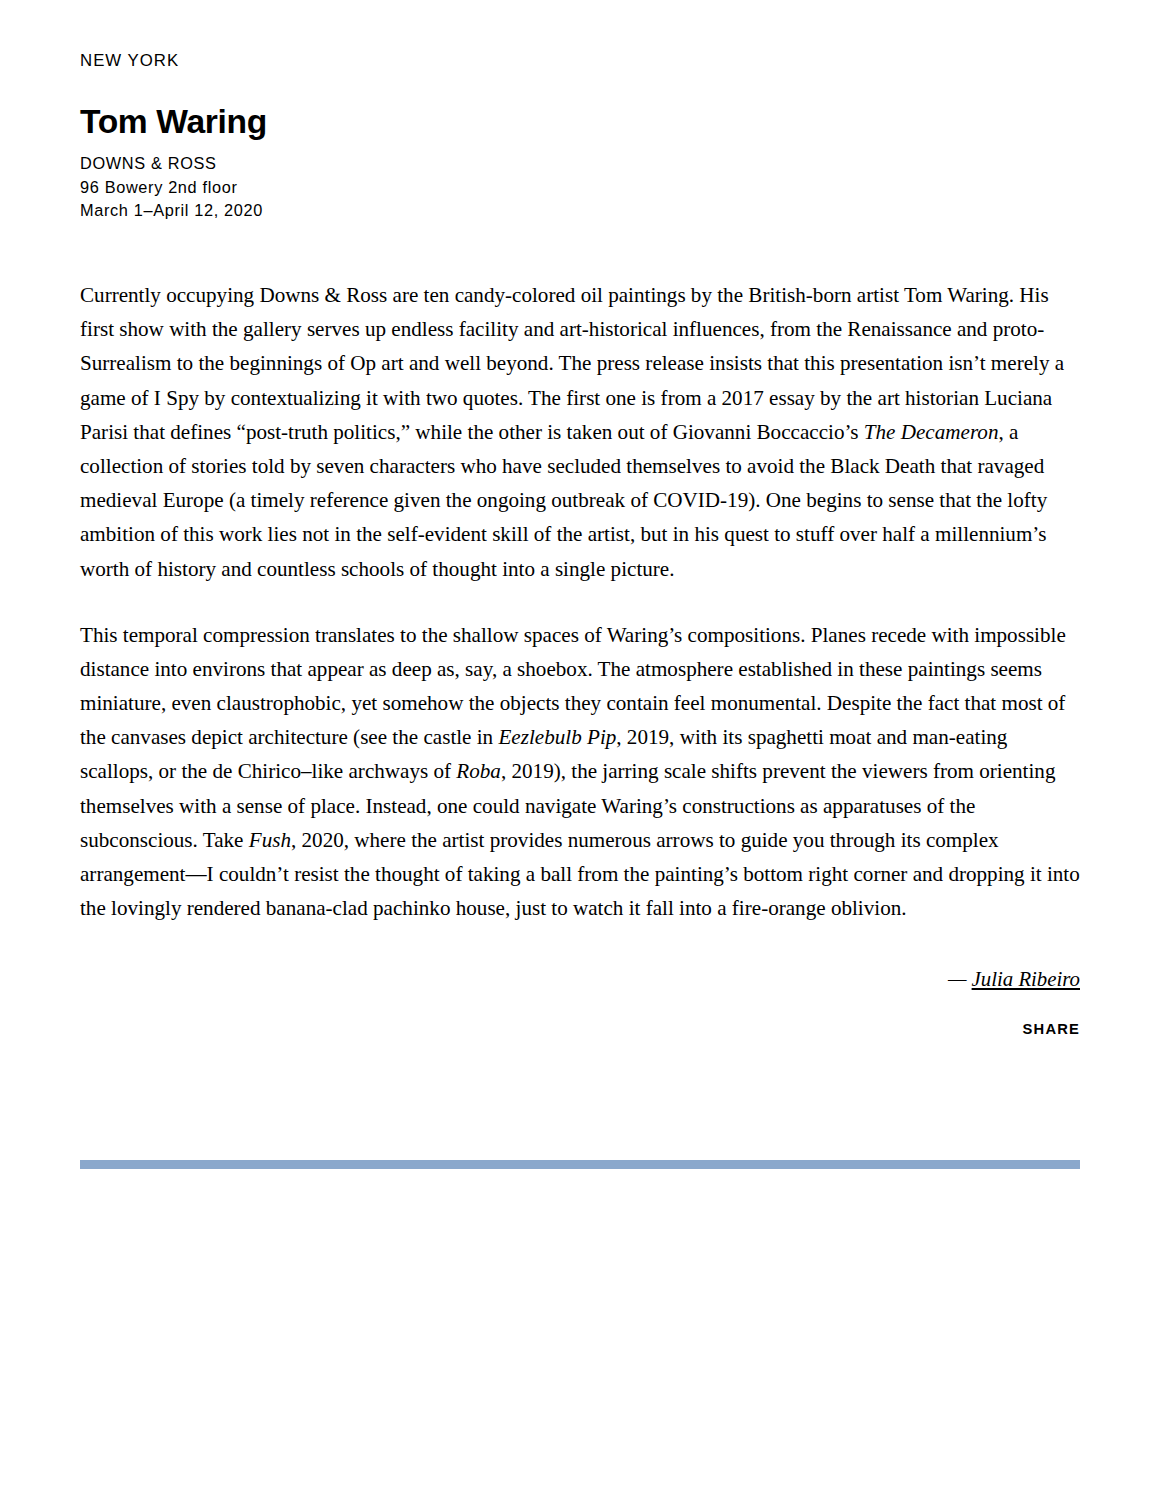NEW YORK
Tom Waring
DOWNS & ROSS 96 Bowery 2nd floor March 1–April 12, 2020
Currently occupying Downs & Ross are ten candy-colored oil paintings by the British-born artist Tom Waring. His first show with the gallery serves up endless facility and art-historical influences, from the Renaissance and proto-Surrealism to the beginnings of Op art and well beyond. The press release insists that this presentation isn’t merely a game of I Spy by contextualizing it with two quotes. The first one is from a 2017 essay by the art historian Luciana Parisi that defines “post-truth politics,” while the other is taken out of Giovanni Boccaccio’s The Decameron, a collection of stories told by seven characters who have secluded themselves to avoid the Black Death that ravaged medieval Europe (a timely reference given the ongoing outbreak of COVID-19). One begins to sense that the lofty ambition of this work lies not in the self-evident skill of the artist, but in his quest to stuff over half a millennium’s worth of history and countless schools of thought into a single picture.
This temporal compression translates to the shallow spaces of Waring’s compositions. Planes recede with impossible distance into environs that appear as deep as, say, a shoebox. The atmosphere established in these paintings seems miniature, even claustrophobic, yet somehow the objects they contain feel monumental. Despite the fact that most of the canvases depict architecture (see the castle in Eezlebulb Pip, 2019, with its spaghetti moat and man-eating scallops, or the de Chirico–like archways of Roba, 2019), the jarring scale shifts prevent the viewers from orienting themselves with a sense of place. Instead, one could navigate Waring’s constructions as apparatuses of the subconscious. Take Fush, 2020, where the artist provides numerous arrows to guide you through its complex arrangement—I couldn’t resist the thought of taking a ball from the painting’s bottom right corner and dropping it into the lovingly rendered banana-clad pachinko house, just to watch it fall into a fire-orange oblivion.
— Julia Ribeiro
SHARE